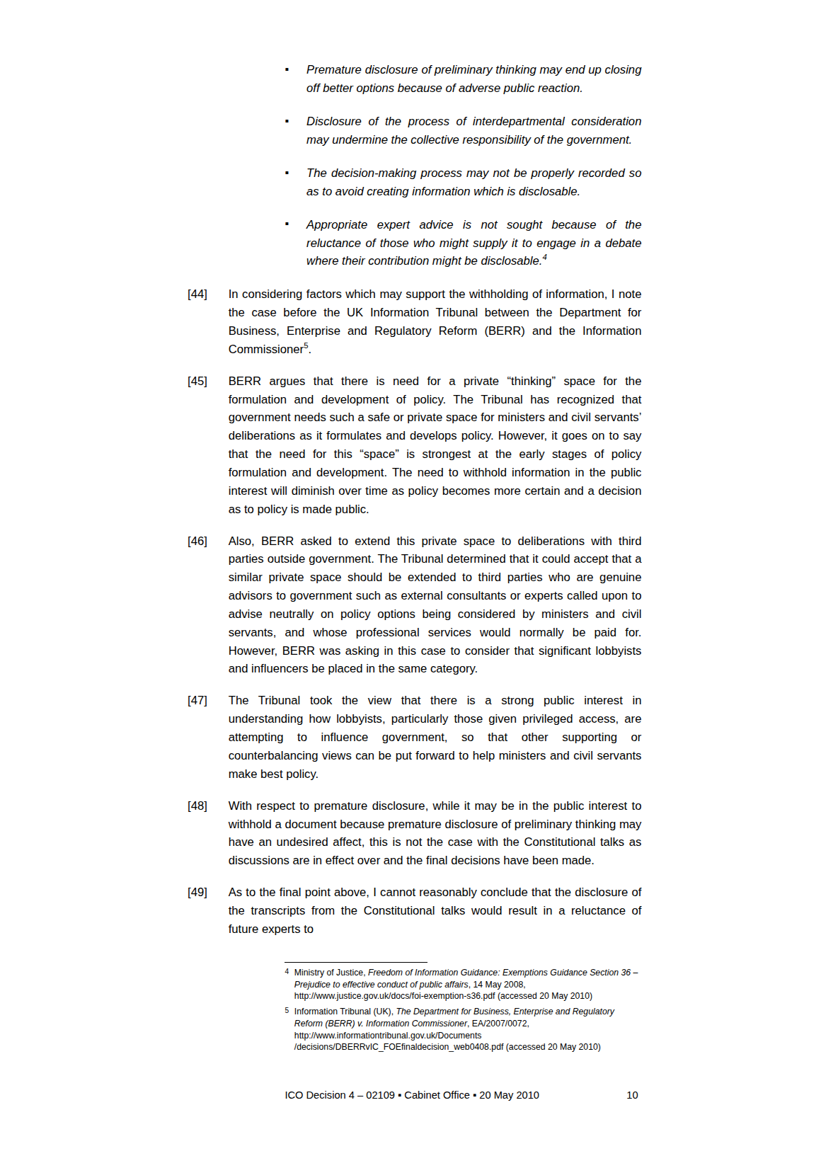Premature disclosure of preliminary thinking may end up closing off better options because of adverse public reaction.
Disclosure of the process of interdepartmental consideration may undermine the collective responsibility of the government.
The decision-making process may not be properly recorded so as to avoid creating information which is disclosable.
Appropriate expert advice is not sought because of the reluctance of those who might supply it to engage in a debate where their contribution might be disclosable.4
[44]
In considering factors which may support the withholding of information, I note the case before the UK Information Tribunal between the Department for Business, Enterprise and Regulatory Reform (BERR) and the Information Commissioner5.
[45]
BERR argues that there is need for a private “thinking” space for the formulation and development of policy. The Tribunal has recognized that government needs such a safe or private space for ministers and civil servants’ deliberations as it formulates and develops policy. However, it goes on to say that the need for this “space” is strongest at the early stages of policy formulation and development. The need to withhold information in the public interest will diminish over time as policy becomes more certain and a decision as to policy is made public.
[46]
Also, BERR asked to extend this private space to deliberations with third parties outside government. The Tribunal determined that it could accept that a similar private space should be extended to third parties who are genuine advisors to government such as external consultants or experts called upon to advise neutrally on policy options being considered by ministers and civil servants, and whose professional services would normally be paid for. However, BERR was asking in this case to consider that significant lobbyists and influencers be placed in the same category.
[47]
The Tribunal took the view that there is a strong public interest in understanding how lobbyists, particularly those given privileged access, are attempting to influence government, so that other supporting or counterbalancing views can be put forward to help ministers and civil servants make best policy.
[48]
With respect to premature disclosure, while it may be in the public interest to withhold a document because premature disclosure of preliminary thinking may have an undesired affect, this is not the case with the Constitutional talks as discussions are in effect over and the final decisions have been made.
[49]
As to the final point above, I cannot reasonably conclude that the disclosure of the transcripts from the Constitutional talks would result in a reluctance of future experts to
4
Ministry of Justice, Freedom of Information Guidance: Exemptions Guidance Section 36 – Prejudice to effective conduct of public affairs, 14 May 2008, http://www.justice.gov.uk/docs/foi-exemption-s36.pdf (accessed 20 May 2010)
5
Information Tribunal (UK), The Department for Business, Enterprise and Regulatory Reform (BERR) v. Information Commissioner, EA/2007/0072, http://www.informationtribunal.gov.uk/Documents /decisions/DBERRvIC_FOEfinaldecision_web0408.pdf (accessed 20 May 2010)
ICO Decision 4 – 02109 ▪ Cabinet Office ▪ 20 May 2010
10